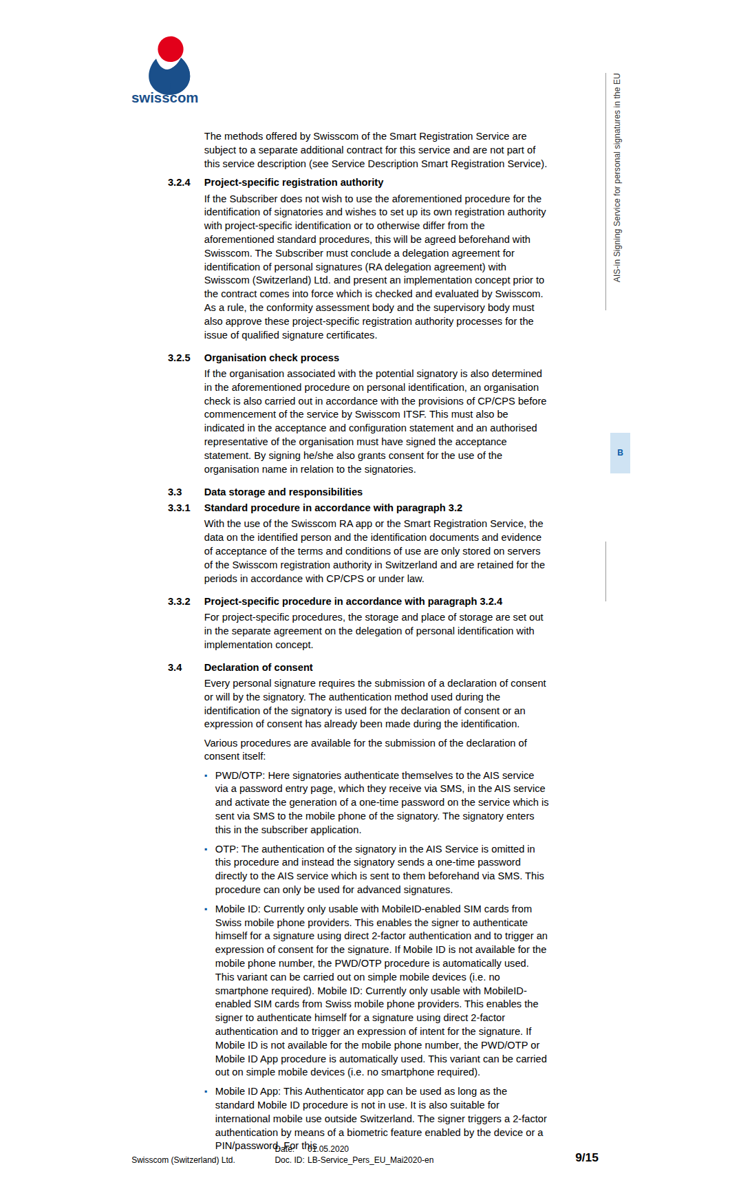swisscom
AIS-in Signing Service for personal signatures in the EU
B
The methods offered by Swisscom of the Smart Registration Service are subject to a separate additional contract for this service and are not part of this service description (see Service Description Smart Registration Service).
3.2.4
Project-specific registration authority
If the Subscriber does not wish to use the aforementioned procedure for the identification of signatories and wishes to set up its own registration authority with project-specific identification or to otherwise differ from the aforementioned standard procedures, this will be agreed beforehand with Swisscom. The Subscriber must conclude a delegation agreement for identification of personal signatures (RA delegation agreement) with Swisscom (Switzerland) Ltd. and present an implementation concept prior to the contract comes into force which is checked and evaluated by Swisscom. As a rule, the conformity assessment body and the supervisory body must also approve these project-specific registration authority processes for the issue of qualified signature certificates.
3.2.5
Organisation check process
If the organisation associated with the potential signatory is also determined in the aforementioned procedure on personal identification, an organisation check is also carried out in accordance with the provisions of CP/CPS before commencement of the service by Swisscom ITSF. This must also be indicated in the acceptance and configuration statement and an authorised representative of the organisation must have signed the acceptance statement. By signing he/she also grants consent for the use of the organisation name in relation to the signatories.
3.3
Data storage and responsibilities
3.3.1
Standard procedure in accordance with paragraph 3.2
With the use of the Swisscom RA app or the Smart Registration Service, the data on the identified person and the identification documents and evidence of acceptance of the terms and conditions of use are only stored on servers of the Swisscom registration authority in Switzerland and are retained for the periods in accordance with CP/CPS or under law.
3.3.2
Project-specific procedure in accordance with paragraph 3.2.4
For project-specific procedures, the storage and place of storage are set out in the separate agreement on the delegation of personal identification with implementation concept.
3.4
Declaration of consent
Every personal signature requires the submission of a declaration of consent or will by the signatory. The authentication method used during the identification of the signatory is used for the declaration of consent or an expression of consent has already been made during the identification.
Various procedures are available for the submission of the declaration of consent itself:
PWD/OTP: Here signatories authenticate themselves to the AIS service via a password entry page, which they receive via SMS, in the AIS service and activate the generation of a one-time password on the service which is sent via SMS to the mobile phone of the signatory. The signatory enters this in the subscriber application.
OTP: The authentication of the signatory in the AIS Service is omitted in this procedure and instead the signatory sends a one-time password directly to the AIS service which is sent to them beforehand via SMS. This procedure can only be used for advanced signatures.
Mobile ID: Currently only usable with MobileID-enabled SIM cards from Swiss mobile phone providers. This enables the signer to authenticate himself for a signature using direct 2-factor authentication and to trigger an expression of consent for the signature. If Mobile ID is not available for the mobile phone number, the PWD/OTP procedure is automatically used. This variant can be carried out on simple mobile devices (i.e. no smartphone required). Mobile ID: Currently only usable with MobileID-enabled SIM cards from Swiss mobile phone providers. This enables the signer to authenticate himself for a signature using direct 2-factor authentication and to trigger an expression of intent for the signature. If Mobile ID is not available for the mobile phone number, the PWD/OTP or Mobile ID App procedure is automatically used. This variant can be carried out on simple mobile devices (i.e. no smartphone required).
Mobile ID App: This Authenticator app can be used as long as the standard Mobile ID procedure is not in use. It is also suitable for international mobile use outside Switzerland. The signer triggers a 2-factor authentication by means of a biometric feature enabled by the device or a PIN/password. For this
Swisscom (Switzerland) Ltd.
| Date: | 01.05.2020 |
| Doc. ID: | LB-Service_Pers_EU_Mai2020-en |
9/15